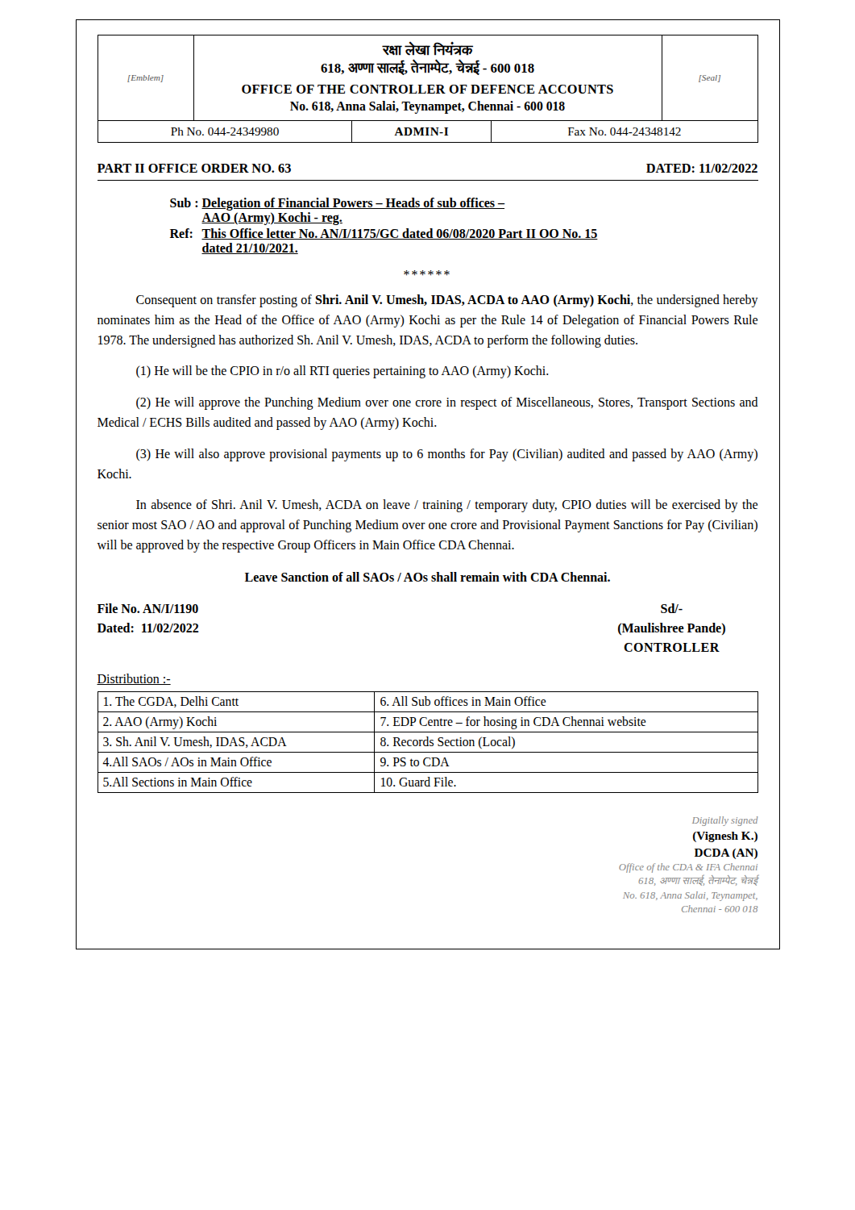[Emblem]
रक्षा लेखा नियंत्रक
618, अण्णा सालई, तेनाम्पेट, चेन्नई - 600 018
OFFICE OF THE CONTROLLER OF DEFENCE ACCOUNTS
No. 618, Anna Salai, Teynampet, Chennai - 600 018
[Seal]
| Ph No. 044-24349980 | ADMIN-I | Fax No. 044-24348142 |
PART II OFFICE ORDER NO. 63 DATED: 11/02/2022
| Sub : | Delegation of Financial Powers – Heads of sub offices – AAO (Army) Kochi - reg. |
| Ref: | This Office letter No. AN/I/1175/GC dated 06/08/2020 Part II OO No. 15 dated 21/10/2021. |
******
Consequent on transfer posting of Shri. Anil V. Umesh, IDAS, ACDA to AAO (Army) Kochi, the undersigned hereby nominates him as the Head of the Office of AAO (Army) Kochi as per the Rule 14 of Delegation of Financial Powers Rule 1978. The undersigned has authorized Sh. Anil V. Umesh, IDAS, ACDA to perform the following duties.
(1) He will be the CPIO in r/o all RTI queries pertaining to AAO (Army) Kochi.
(2) He will approve the Punching Medium over one crore in respect of Miscellaneous, Stores, Transport Sections and Medical / ECHS Bills audited and passed by AAO (Army) Kochi.
(3) He will also approve provisional payments up to 6 months for Pay (Civilian) audited and passed by AAO (Army) Kochi.
In absence of Shri. Anil V. Umesh, ACDA on leave / training / temporary duty, CPIO duties will be exercised by the senior most SAO / AO and approval of Punching Medium over one crore and Provisional Payment Sanctions for Pay (Civilian) will be approved by the respective Group Officers in Main Office CDA Chennai.
Leave Sanction of all SAOs / AOs shall remain with CDA Chennai.
File No. AN/I/1190
Dated: 11/02/2022
Sd/-
(Maulishree Pande)
CONTROLLER
Distribution :-
| 1. The CGDA, Delhi Cantt | 6. All Sub offices in Main Office |
| 2. AAO (Army) Kochi | 7. EDP Centre – for hosing in CDA Chennai website |
| 3. Sh. Anil V. Umesh, IDAS, ACDA | 8. Records Section (Local) |
| 4.All SAOs / AOs in Main Office | 9. PS to CDA |
| 5.All Sections in Main Office | 10. Guard File. |
Digitally signed
(Vignesh K.)
DCDA (AN)
Office of the CDA & IFA Chennai
618, अण्णा सालई, तेनाम्पेट, चेन्नई
No. 618, Anna Salai, Teynampet,
Chennai - 600 018